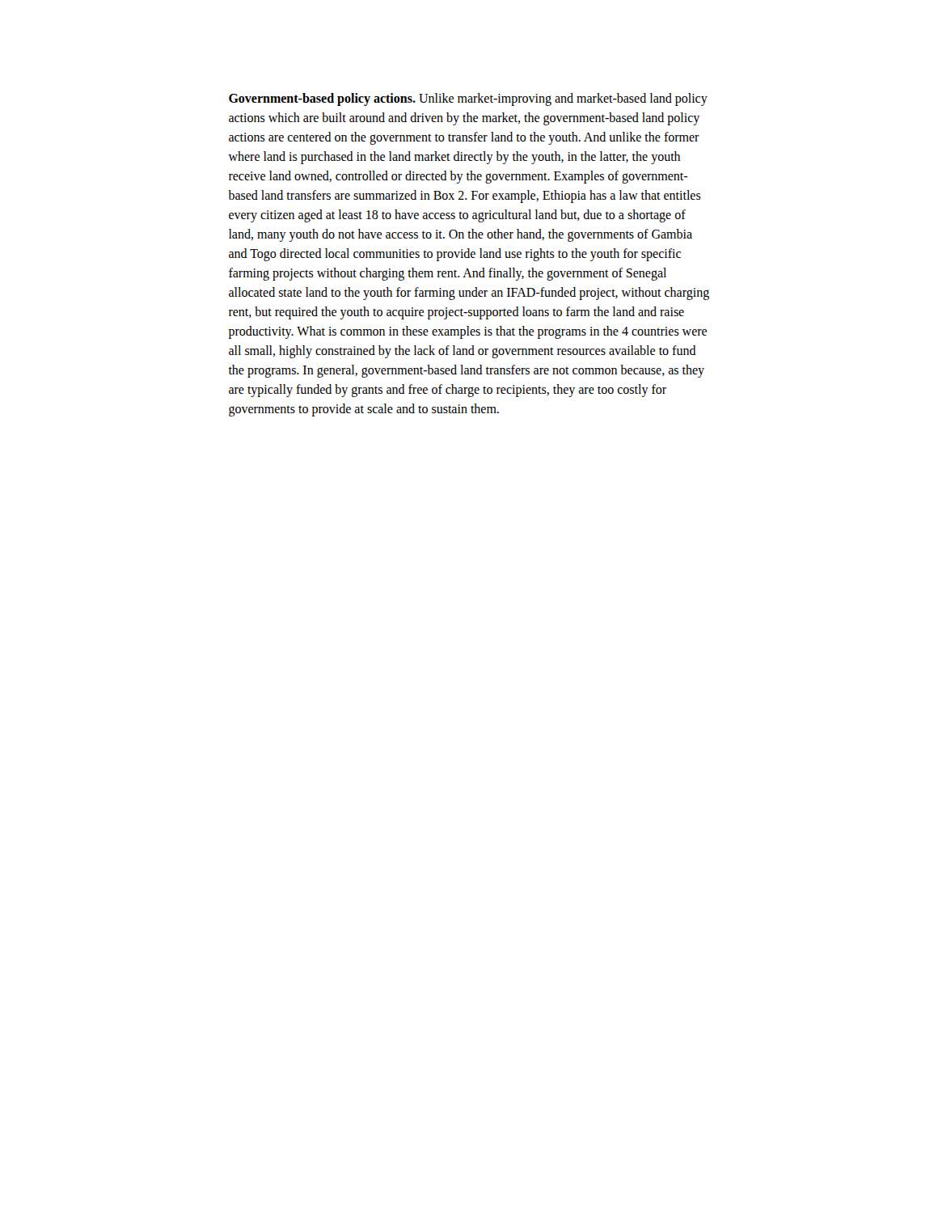Government-based policy actions. Unlike market-improving and market-based land policy actions which are built around and driven by the market, the government-based land policy actions are centered on the government to transfer land to the youth. And unlike the former where land is purchased in the land market directly by the youth, in the latter, the youth receive land owned, controlled or directed by the government. Examples of government-based land transfers are summarized in Box 2. For example, Ethiopia has a law that entitles every citizen aged at least 18 to have access to agricultural land but, due to a shortage of land, many youth do not have access to it. On the other hand, the governments of Gambia and Togo directed local communities to provide land use rights to the youth for specific farming projects without charging them rent. And finally, the government of Senegal allocated state land to the youth for farming under an IFAD-funded project, without charging rent, but required the youth to acquire project-supported loans to farm the land and raise productivity. What is common in these examples is that the programs in the 4 countries were all small, highly constrained by the lack of land or government resources available to fund the programs. In general, government-based land transfers are not common because, as they are typically funded by grants and free of charge to recipients, they are too costly for governments to provide at scale and to sustain them.